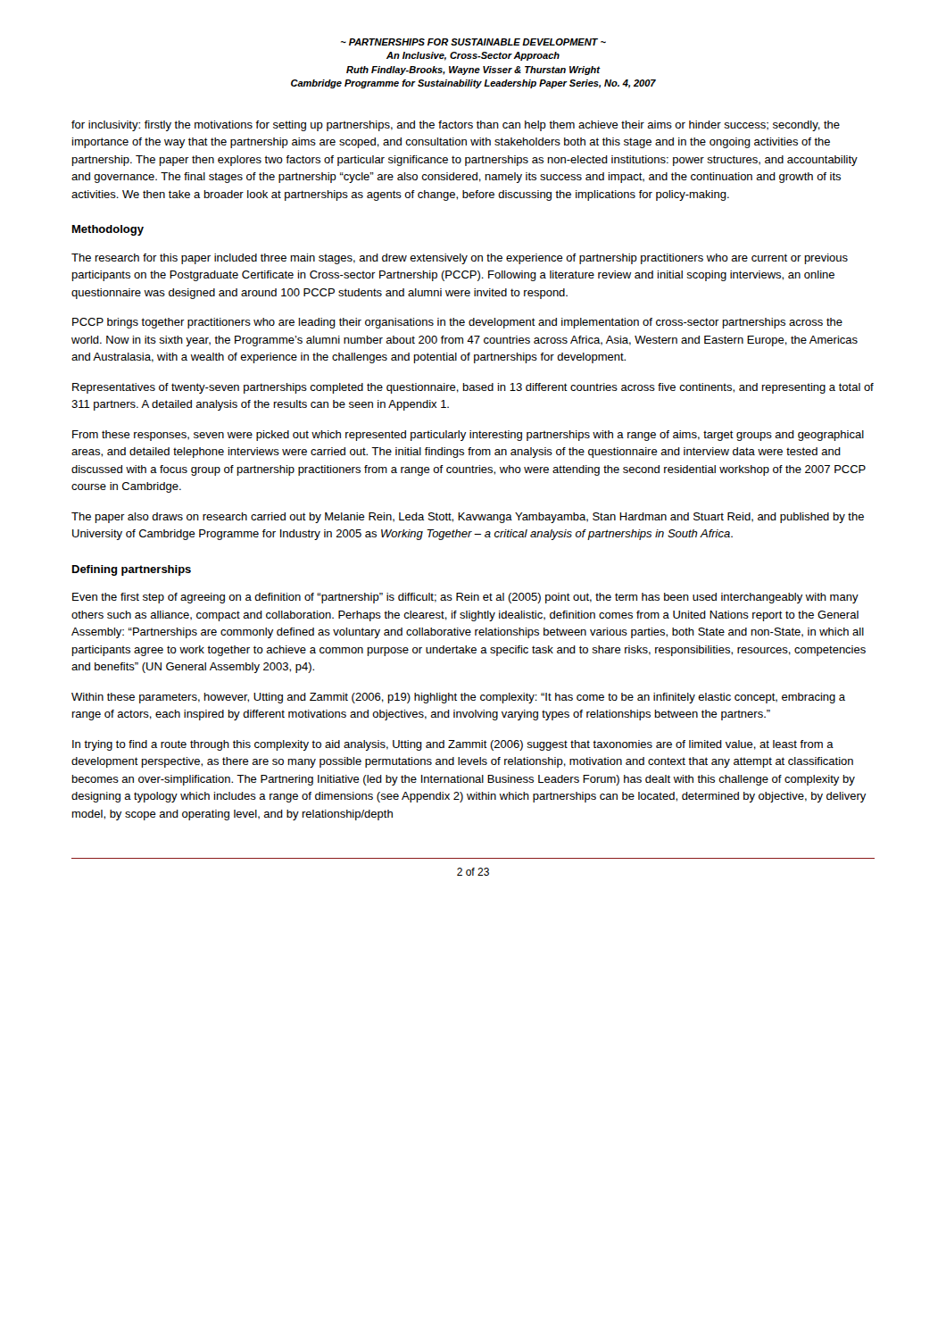~ PARTNERSHIPS FOR SUSTAINABLE DEVELOPMENT ~
An Inclusive, Cross-Sector Approach
Ruth Findlay-Brooks, Wayne Visser & Thurstan Wright
Cambridge Programme for Sustainability Leadership Paper Series, No. 4, 2007
for inclusivity: firstly the motivations for setting up partnerships, and the factors than can help them achieve their aims or hinder success; secondly, the importance of the way that the partnership aims are scoped, and consultation with stakeholders both at this stage and in the ongoing activities of the partnership. The paper then explores two factors of particular significance to partnerships as non-elected institutions: power structures, and accountability and governance. The final stages of the partnership “cycle” are also considered, namely its success and impact, and the continuation and growth of its activities. We then take a broader look at partnerships as agents of change, before discussing the implications for policy-making.
Methodology
The research for this paper included three main stages, and drew extensively on the experience of partnership practitioners who are current or previous participants on the Postgraduate Certificate in Cross-sector Partnership (PCCP). Following a literature review and initial scoping interviews, an online questionnaire was designed and around 100 PCCP students and alumni were invited to respond.
PCCP brings together practitioners who are leading their organisations in the development and implementation of cross-sector partnerships across the world. Now in its sixth year, the Programme’s alumni number about 200 from 47 countries across Africa, Asia, Western and Eastern Europe, the Americas and Australasia, with a wealth of experience in the challenges and potential of partnerships for development.
Representatives of twenty-seven partnerships completed the questionnaire, based in 13 different countries across five continents, and representing a total of 311 partners. A detailed analysis of the results can be seen in Appendix 1.
From these responses, seven were picked out which represented particularly interesting partnerships with a range of aims, target groups and geographical areas, and detailed telephone interviews were carried out. The initial findings from an analysis of the questionnaire and interview data were tested and discussed with a focus group of partnership practitioners from a range of countries, who were attending the second residential workshop of the 2007 PCCP course in Cambridge.
The paper also draws on research carried out by Melanie Rein, Leda Stott, Kavwanga Yambayamba, Stan Hardman and Stuart Reid, and published by the University of Cambridge Programme for Industry in 2005 as Working Together – a critical analysis of partnerships in South Africa.
Defining partnerships
Even the first step of agreeing on a definition of “partnership” is difficult; as Rein et al (2005) point out, the term has been used interchangeably with many others such as alliance, compact and collaboration. Perhaps the clearest, if slightly idealistic, definition comes from a United Nations report to the General Assembly: “Partnerships are commonly defined as voluntary and collaborative relationships between various parties, both State and non-State, in which all participants agree to work together to achieve a common purpose or undertake a specific task and to share risks, responsibilities, resources, competencies and benefits” (UN General Assembly 2003, p4).
Within these parameters, however, Utting and Zammit (2006, p19) highlight the complexity: “It has come to be an infinitely elastic concept, embracing a range of actors, each inspired by different motivations and objectives, and involving varying types of relationships between the partners.”
In trying to find a route through this complexity to aid analysis, Utting and Zammit (2006) suggest that taxonomies are of limited value, at least from a development perspective, as there are so many possible permutations and levels of relationship, motivation and context that any attempt at classification becomes an over-simplification. The Partnering Initiative (led by the International Business Leaders Forum) has dealt with this challenge of complexity by designing a typology which includes a range of dimensions (see Appendix 2) within which partnerships can be located, determined by objective, by delivery model, by scope and operating level, and by relationship/depth
2 of 23